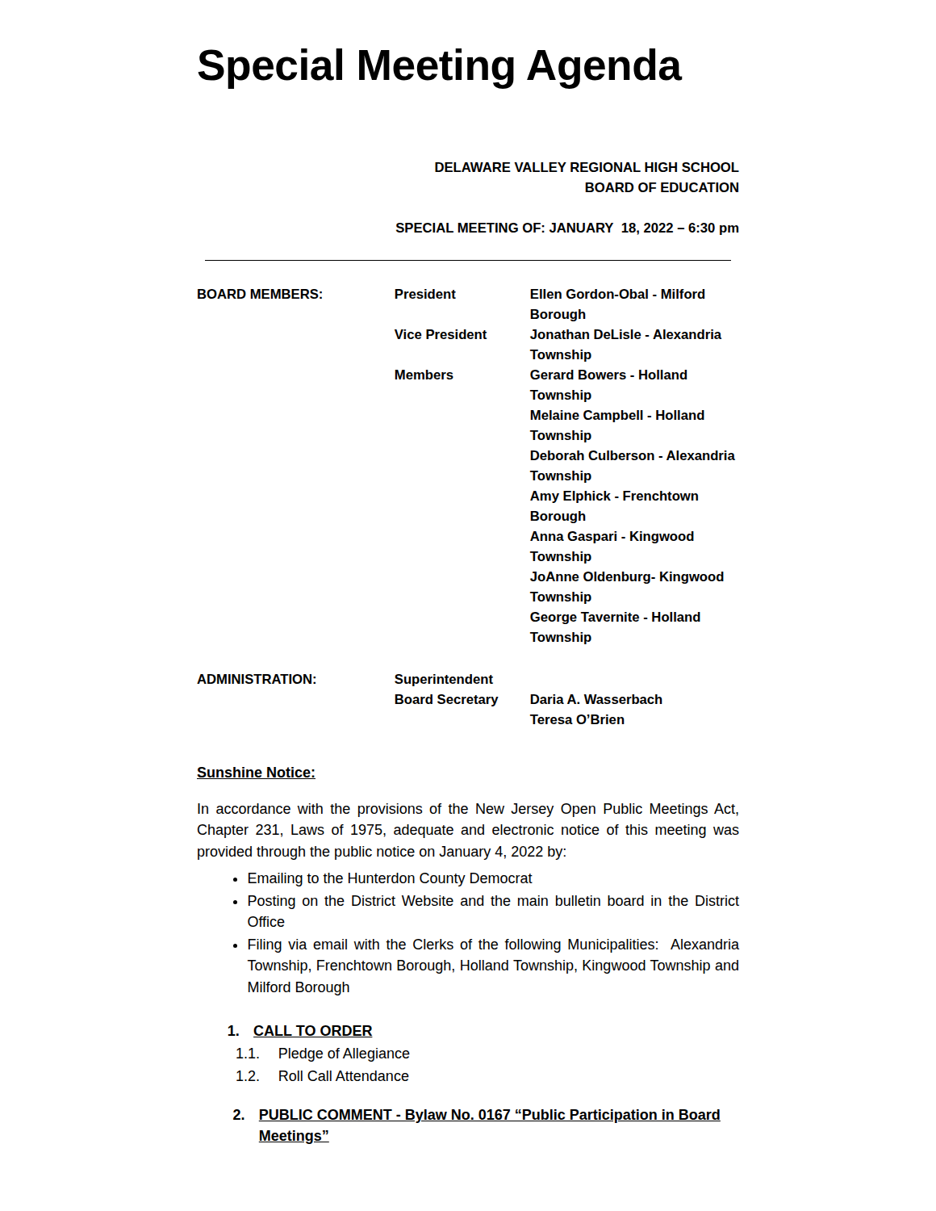Special Meeting Agenda
DELAWARE VALLEY REGIONAL HIGH SCHOOL
BOARD OF EDUCATION
SPECIAL MEETING OF: JANUARY 18, 2022 – 6:30 pm
| BOARD MEMBERS: | President | Ellen Gordon-Obal - Milford Borough |
| | Vice President | Jonathan DeLisle - Alexandria Township |
| | Members | Gerard Bowers - Holland Township |
| | | Melaine Campbell - Holland Township |
| | | Deborah Culberson - Alexandria Township |
| | | Amy Elphick - Frenchtown Borough |
| | | Anna Gaspari - Kingwood Township |
| | | JoAnne Oldenburg- Kingwood Township |
| | | George Tavernite - Holland Township |
| ADMINISTRATION: | Superintendent | |
| | Board Secretary | Daria A. Wasserbach |
| | | Teresa O’Brien |
Sunshine Notice:
In accordance with the provisions of the New Jersey Open Public Meetings Act, Chapter 231, Laws of 1975, adequate and electronic notice of this meeting was provided through the public notice on January 4, 2022 by:
Emailing to the Hunterdon County Democrat
Posting on the District Website and the main bulletin board in the District Office
Filing via email with the Clerks of the following Municipalities: Alexandria Township, Frenchtown Borough, Holland Township, Kingwood Township and Milford Borough
1. CALL TO ORDER
1.1. Pledge of Allegiance
1.2. Roll Call Attendance
2. PUBLIC COMMENT - Bylaw No. 0167 “Public Participation in Board Meetings”